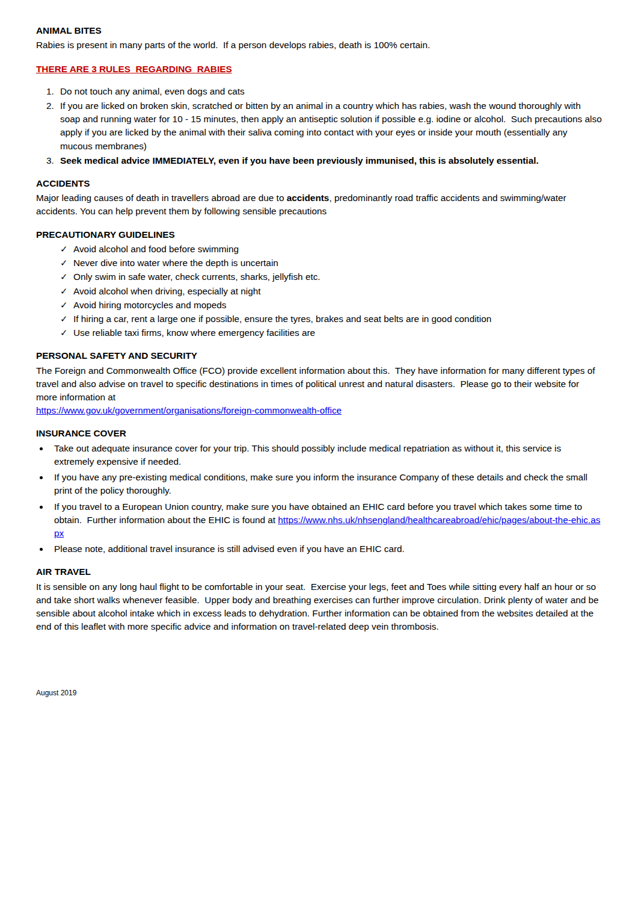Animal Bites
Rabies is present in many parts of the world. If a person develops rabies, death is 100% certain.
THERE ARE 3 RULES REGARDING RABIES
Do not touch any animal, even dogs and cats
If you are licked on broken skin, scratched or bitten by an animal in a country which has rabies, wash the wound thoroughly with soap and running water for 10 - 15 minutes, then apply an antiseptic solution if possible e.g. iodine or alcohol. Such precautions also apply if you are licked by the animal with their saliva coming into contact with your eyes or inside your mouth (essentially any mucous membranes)
Seek medical advice immediately, even if you have been previously immunised, this is absolutely essential.
Accidents
Major leading causes of death in travellers abroad are due to accidents, predominantly road traffic accidents and swimming/water accidents. You can help prevent them by following sensible precautions
Precautionary Guidelines
Avoid alcohol and food before swimming
Never dive into water where the depth is uncertain
Only swim in safe water, check currents, sharks, jellyfish etc.
Avoid alcohol when driving, especially at night
Avoid hiring motorcycles and mopeds
If hiring a car, rent a large one if possible, ensure the tyres, brakes and seat belts are in good condition
Use reliable taxi firms, know where emergency facilities are
Personal Safety and Security
The Foreign and Commonwealth Office (FCO) provide excellent information about this. They have information for many different types of travel and also advise on travel to specific destinations in times of political unrest and natural disasters. Please go to their website for more information at
https://www.gov.uk/government/organisations/foreign-commonwealth-office
Insurance Cover
Take out adequate insurance cover for your trip. This should possibly include medical repatriation as without it, this service is extremely expensive if needed.
If you have any pre-existing medical conditions, make sure you inform the insurance Company of these details and check the small print of the policy thoroughly.
If you travel to a European Union country, make sure you have obtained an EHIC card before you travel which takes some time to obtain. Further information about the EHIC is found at https://www.nhs.uk/nhsengland/healthcareabroad/ehic/pages/about-the-ehic.aspx
Please note, additional travel insurance is still advised even if you have an EHIC card.
Air Travel
It is sensible on any long haul flight to be comfortable in your seat. Exercise your legs, feet and Toes while sitting every half an hour or so and take short walks whenever feasible. Upper body and breathing exercises can further improve circulation. Drink plenty of water and be sensible about alcohol intake which in excess leads to dehydration. Further information can be obtained from the websites detailed at the end of this leaflet with more specific advice and information on travel-related deep vein thrombosis.
August 2019